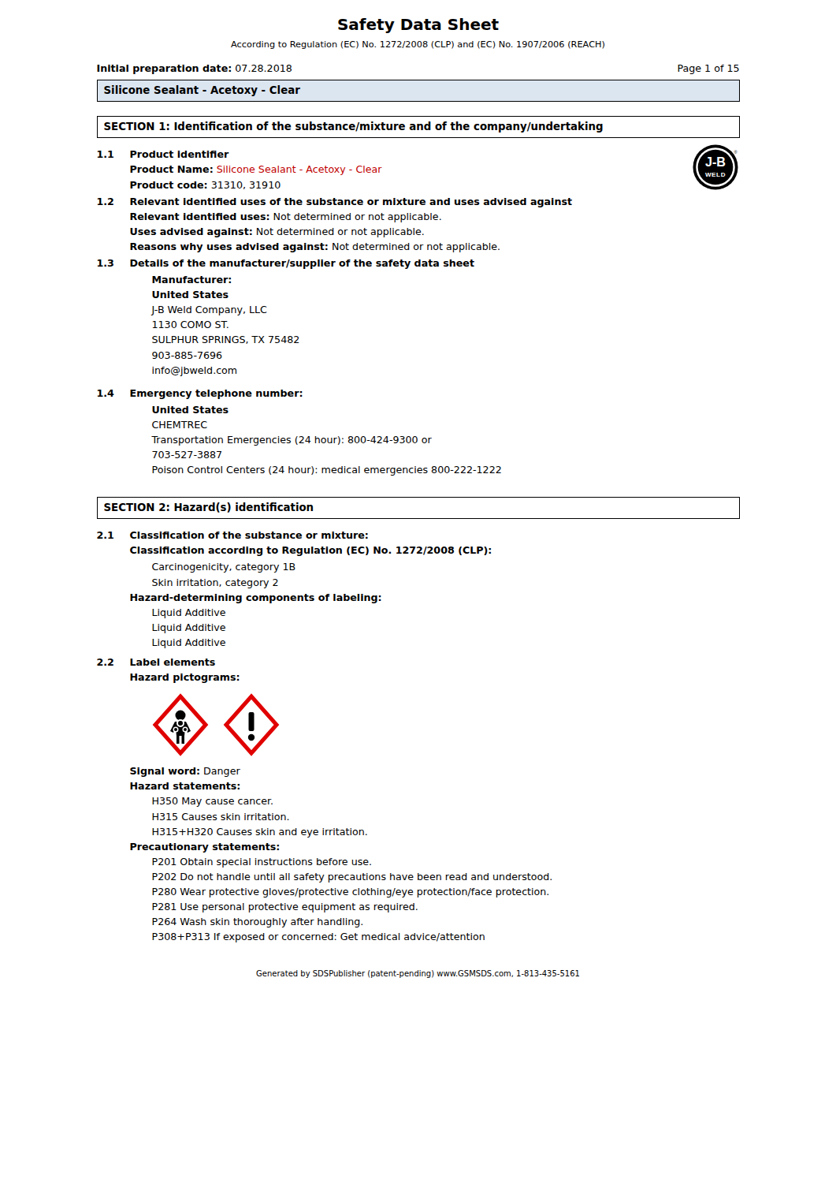Safety Data Sheet
According to Regulation (EC) No. 1272/2008 (CLP) and (EC) No. 1907/2006 (REACH)
Initial preparation date: 07.28.2018
Page 1 of 15
Silicone Sealant - Acetoxy - Clear
SECTION 1: Identification of the substance/mixture and of the company/undertaking
J-B WELD ®
1.1
Product identifier
Product Name: Silicone Sealant - Acetoxy - Clear
Product code: 31310, 31910
1.2
Relevant identified uses of the substance or mixture and uses advised against
Relevant identified uses: Not determined or not applicable.
Uses advised against: Not determined or not applicable.
Reasons why uses advised against: Not determined or not applicable.
1.3
Details of the manufacturer/supplier of the safety data sheet
Manufacturer:
United States
J-B Weld Company, LLC
1130 COMO ST.
SULPHUR SPRINGS, TX 75482
903-885-7696
info@jbweld.com
1.4
Emergency telephone number:
United States
CHEMTREC
Transportation Emergencies (24 hour): 800-424-9300 or
703-527-3887
Poison Control Centers (24 hour): medical emergencies 800-222-1222
SECTION 2: Hazard(s) identification
2.1
Classification of the substance or mixture:
Classification according to Regulation (EC) No. 1272/2008 (CLP):
Carcinogenicity, category 1B
Skin irritation, category 2
Hazard-determining components of labeling:
Liquid Additive
Liquid Additive
Liquid Additive
2.2
Label elements
Hazard pictograms:
Signal word: Danger
Hazard statements:
H350 May cause cancer.
H315 Causes skin irritation.
H315+H320 Causes skin and eye irritation.
Precautionary statements:
P201 Obtain special instructions before use.
P202 Do not handle until all safety precautions have been read and understood.
P280 Wear protective gloves/protective clothing/eye protection/face protection.
P281 Use personal protective equipment as required.
P264 Wash skin thoroughly after handling.
P308+P313 If exposed or concerned: Get medical advice/attention
Generated by SDSPublisher (patent-pending) www.GSMSDS.com, 1-813-435-5161